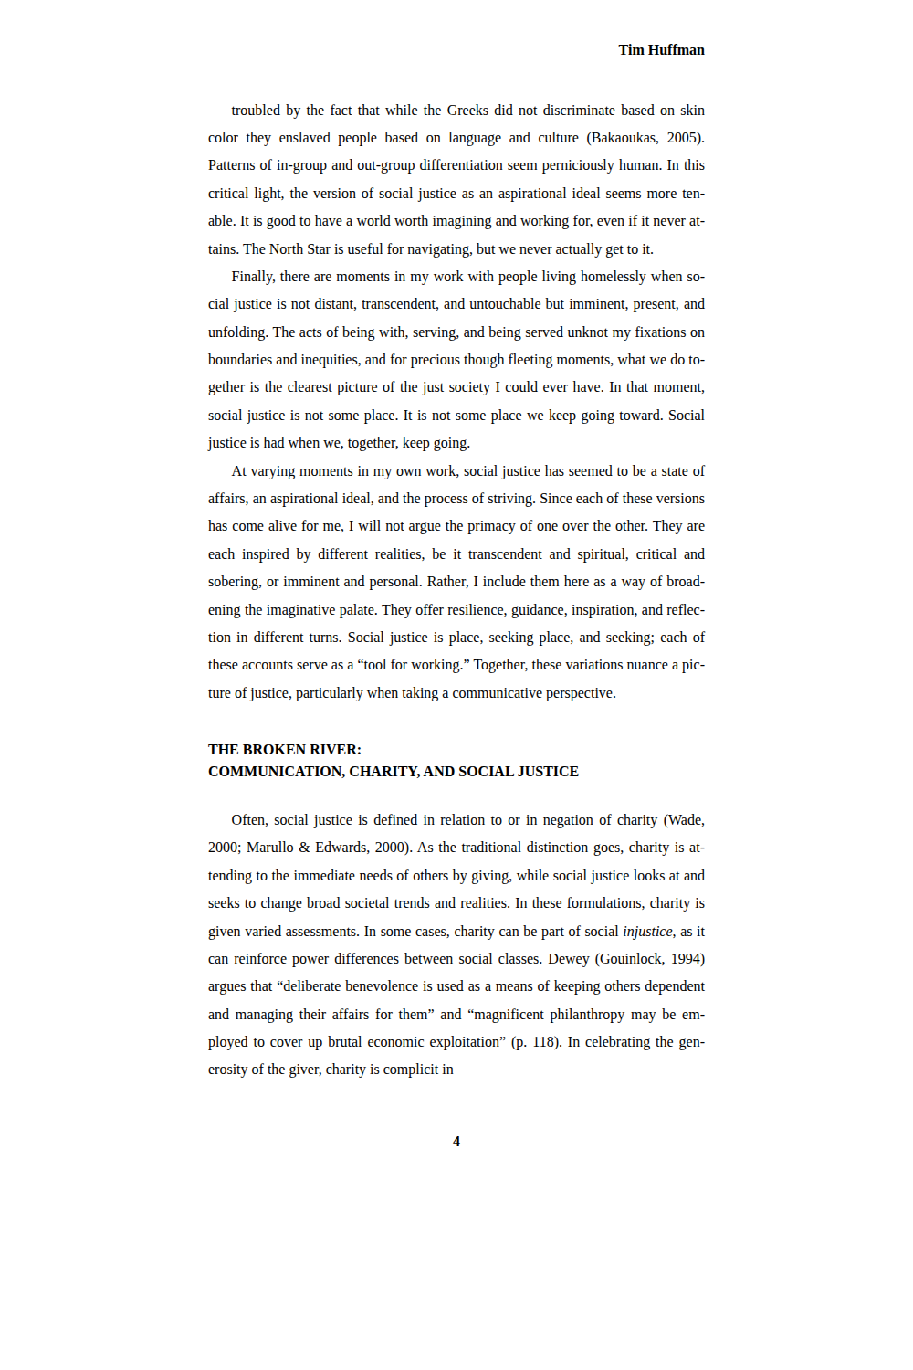Tim Huffman
troubled by the fact that while the Greeks did not discriminate based on skin color they enslaved people based on language and culture (Bakaoukas, 2005). Patterns of in-group and out-group differentiation seem perniciously human. In this critical light, the version of social justice as an aspirational ideal seems more tenable. It is good to have a world worth imagining and working for, even if it never attains. The North Star is useful for navigating, but we never actually get to it.
Finally, there are moments in my work with people living homelessly when social justice is not distant, transcendent, and untouchable but imminent, present, and unfolding. The acts of being with, serving, and being served unknot my fixations on boundaries and inequities, and for precious though fleeting moments, what we do together is the clearest picture of the just society I could ever have. In that moment, social justice is not some place. It is not some place we keep going toward. Social justice is had when we, together, keep going.
At varying moments in my own work, social justice has seemed to be a state of affairs, an aspirational ideal, and the process of striving. Since each of these versions has come alive for me, I will not argue the primacy of one over the other. They are each inspired by different realities, be it transcendent and spiritual, critical and sobering, or imminent and personal. Rather, I include them here as a way of broadening the imaginative palate. They offer resilience, guidance, inspiration, and reflection in different turns. Social justice is place, seeking place, and seeking; each of these accounts serve as a “tool for working.” Together, these variations nuance a picture of justice, particularly when taking a communicative perspective.
The Broken River:
Communication, Charity, and Social Justice
Often, social justice is defined in relation to or in negation of charity (Wade, 2000; Marullo & Edwards, 2000). As the traditional distinction goes, charity is attending to the immediate needs of others by giving, while social justice looks at and seeks to change broad societal trends and realities. In these formulations, charity is given varied assessments. In some cases, charity can be part of social injustice, as it can reinforce power differences between social classes. Dewey (Gouinlock, 1994) argues that “deliberate benevolence is used as a means of keeping others dependent and managing their affairs for them” and “magnificent philanthropy may be employed to cover up brutal economic exploitation” (p. 118). In celebrating the generosity of the giver, charity is complicit in
4